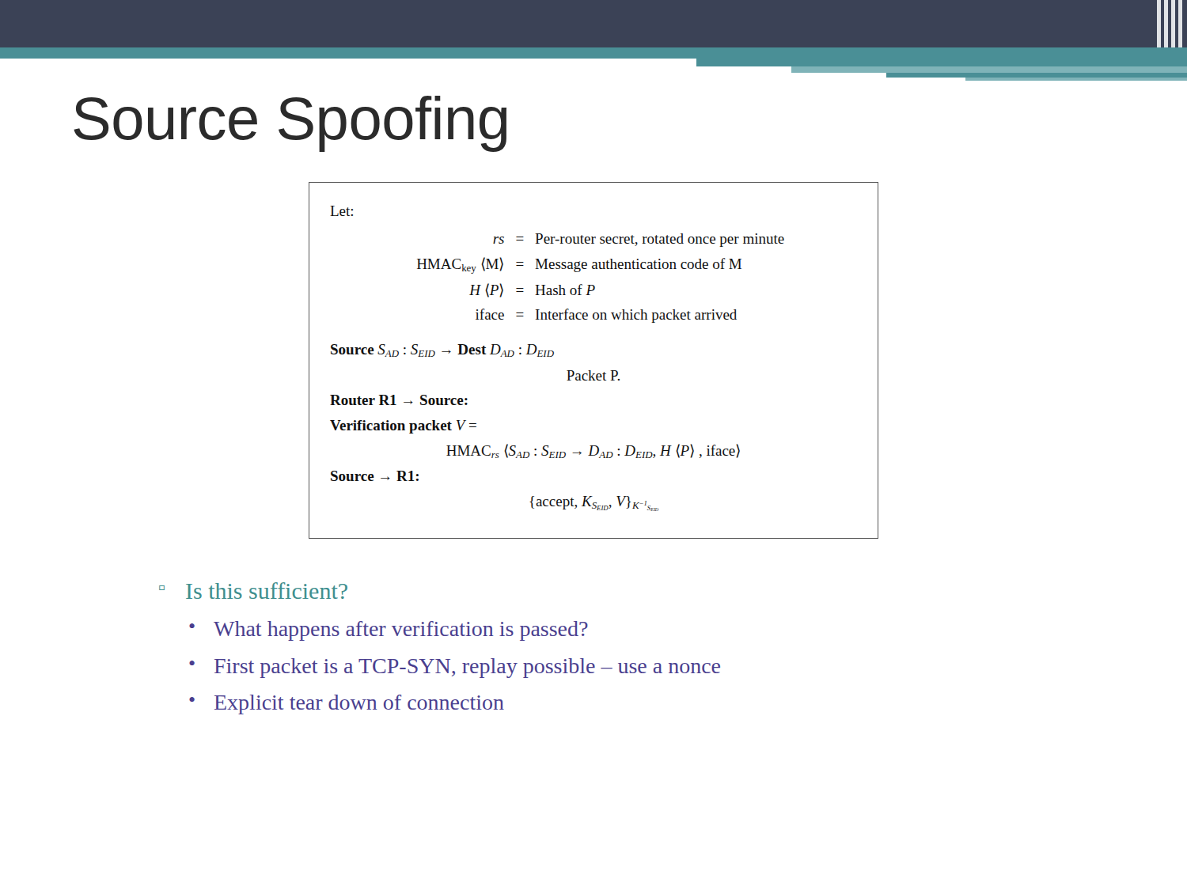Source Spoofing
Let:
| rs | = | Per-router secret, rotated once per minute |
| HMAC key ⟨M⟩ | = | Message authentication code of M |
| H ⟨ P ⟩ | = | Hash of P |
| iface | = | Interface on which packet arrived |
Source SAD : SEID → Dest DAD : DEID
Packet P.
Router R1 → Source:
Verification packet V =
HMACrs ⟨SAD : SEID → DAD : DEID, H ⟨P⟩ , iface⟩
Source → R1:
{accept, KSEID, V}K−1SEID
Is this sufficient?
What happens after verification is passed?
First packet is a TCP-SYN, replay possible – use a nonce
Explicit tear down of connection